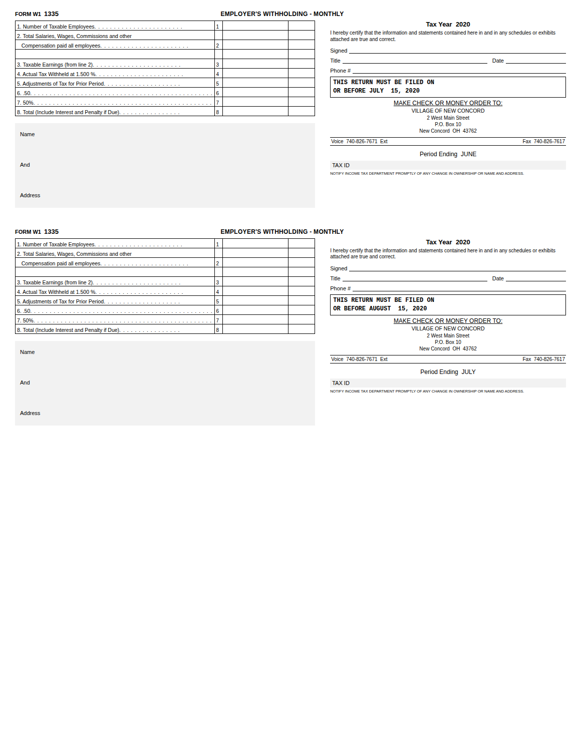FORM W11335 EMPLOYER'S WITHHOLDING - MONTHLY
| 1. Number of Taxable Employees . . . . . . . . . . . . . . . . . . . . . . . | 1 | | |
| 2. Total Salaries, Wages, Commissions and other | | | |
| Compensation paid all employees . . . . . . . . . . . . . . . . . . . . . . . | 2 | | |
| 3. Taxable Earnings (from line 2) . . . . . . . . . . . . . . . . . . . . . . . | 3 | | |
| 4. Actual Tax Withheld at 1.500 % . . . . . . . . . . . . . . . . . . . . . . . | 4 | | |
| 5. Adjustments of Tax for Prior Period . . . . . . . . . . . . . . . . . . . . | 5 | | |
| 6. .50 . . . . . . . . . . . . . . . . . . . . . . . . . . . . . . . . . . . . . . . . . . . . . . . | 6 | | |
| 7. 50% . . . . . . . . . . . . . . . . . . . . . . . . . . . . . . . . . . . . . . . . . . . . . . | 7 | | |
| 8. Total (Include Interest and Penalty if Due) . . . . . . . . . . . . . . . . | 8 | | |
Name
And
Address
Tax Year 2020
I hereby certify that the information and statements contained here in and in any schedules or exhibits attached are true and correct.
Signed
Title Date
Phone #
THIS RETURN MUST BE FILED ON
OR BEFORE JULY 15, 2020
MAKE CHECK OR MONEY ORDER TO:
VILLAGE OF NEW CONCORD
2 West Main Street
P.O. Box 10
New Concord OH 43762
Voice 740-826-7671 Ext Fax 740-826-7617
Period Ending JUNE
TAX ID
NOTIFY INCOME TAX DEPARTMENT PROMPTLY OF ANY CHANGE IN OWNERSHIP OR NAME AND ADDRESS.
FORM W11335 EMPLOYER'S WITHHOLDING - MONTHLY
| 1. Number of Taxable Employees . . . . . . . . . . . . . . . . . . . . . . . | 1 | | |
| 2. Total Salaries, Wages, Commissions and other | | | |
| Compensation paid all employees . . . . . . . . . . . . . . . . . . . . . . . | 2 | | |
| 3. Taxable Earnings (from line 2) . . . . . . . . . . . . . . . . . . . . . . . | 3 | | |
| 4. Actual Tax Withheld at 1.500 % . . . . . . . . . . . . . . . . . . . . . . . | 4 | | |
| 5. Adjustments of Tax for Prior Period . . . . . . . . . . . . . . . . . . . . | 5 | | |
| 6. .50 . . . . . . . . . . . . . . . . . . . . . . . . . . . . . . . . . . . . . . . . . . . . . . . | 6 | | |
| 7. 50% . . . . . . . . . . . . . . . . . . . . . . . . . . . . . . . . . . . . . . . . . . . . . . | 7 | | |
| 8. Total (Include Interest and Penalty if Due) . . . . . . . . . . . . . . . . | 8 | | |
Name
And
Address
Tax Year 2020
I hereby certify that the information and statements contained here in and in any schedules or exhibits attached are true and correct.
Signed
Title Date
Phone #
THIS RETURN MUST BE FILED ON
OR BEFORE AUGUST 15, 2020
MAKE CHECK OR MONEY ORDER TO:
VILLAGE OF NEW CONCORD
2 West Main Street
P.O. Box 10
New Concord OH 43762
Voice 740-826-7671 Ext Fax 740-826-7617
Period Ending JULY
TAX ID
NOTIFY INCOME TAX DEPARTMENT PROMPTLY OF ANY CHANGE IN OWNERSHIP OR NAME AND ADDRESS.